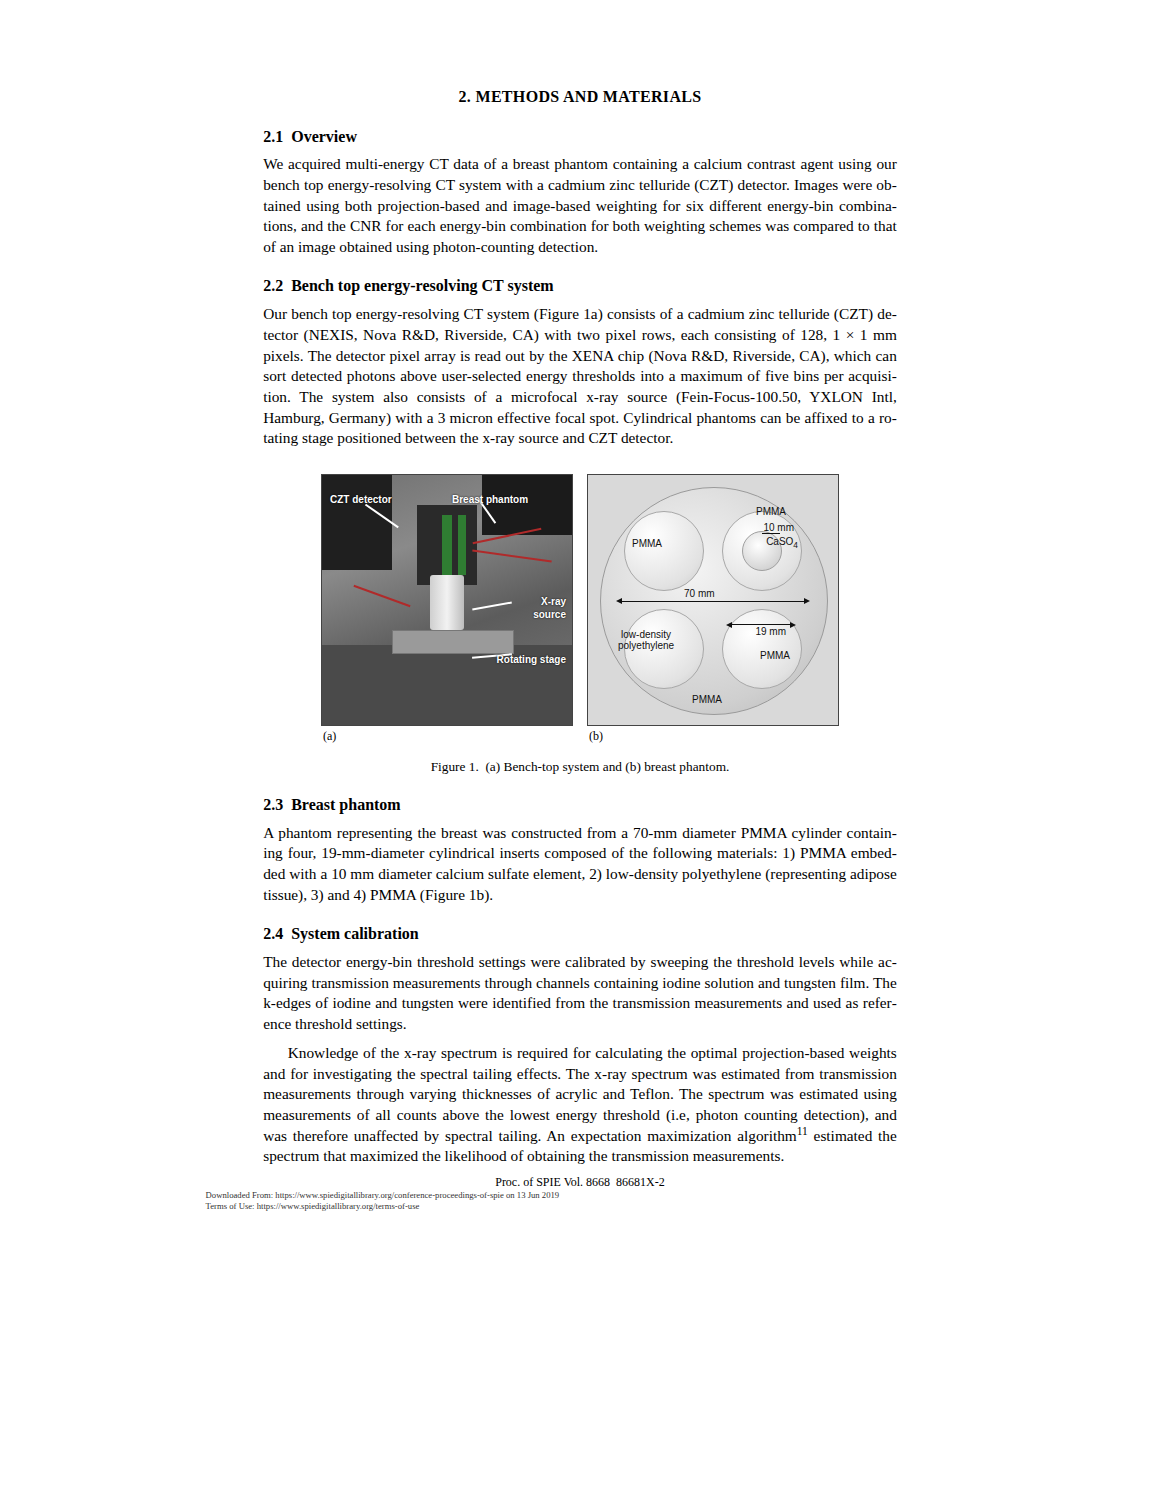2. METHODS AND MATERIALS
2.1 Overview
We acquired multi-energy CT data of a breast phantom containing a calcium contrast agent using our bench top energy-resolving CT system with a cadmium zinc telluride (CZT) detector. Images were obtained using both projection-based and image-based weighting for six different energy-bin combinations, and the CNR for each energy-bin combination for both weighting schemes was compared to that of an image obtained using photon-counting detection.
2.2 Bench top energy-resolving CT system
Our bench top energy-resolving CT system (Figure 1a) consists of a cadmium zinc telluride (CZT) detector (NEXIS, Nova R&D, Riverside, CA) with two pixel rows, each consisting of 128, 1 × 1 mm pixels. The detector pixel array is read out by the XENA chip (Nova R&D, Riverside, CA), which can sort detected photons above user-selected energy thresholds into a maximum of five bins per acquisition. The system also consists of a microfocal x-ray source (Fein-Focus-100.50, YXLON Intl, Hamburg, Germany) with a 3 micron effective focal spot. Cylindrical phantoms can be affixed to a rotating stage positioned between the x-ray source and CZT detector.
CZT detector
Breast phantom
X-ray
source
Rotating stage
(a)
PMMA
PMMA
10 mm
CaSO4
70 mm
low-density
polyethylene
19 mm
PMMA
PMMA
(b)
Figure 1. (a) Bench-top system and (b) breast phantom.
2.3 Breast phantom
A phantom representing the breast was constructed from a 70-mm diameter PMMA cylinder containing four, 19-mm-diameter cylindrical inserts composed of the following materials: 1) PMMA embedded with a 10 mm diameter calcium sulfate element, 2) low-density polyethylene (representing adipose tissue), 3) and 4) PMMA (Figure 1b).
2.4 System calibration
The detector energy-bin threshold settings were calibrated by sweeping the threshold levels while acquiring transmission measurements through channels containing iodine solution and tungsten film. The k-edges of iodine and tungsten were identified from the transmission measurements and used as reference threshold settings.
Knowledge of the x-ray spectrum is required for calculating the optimal projection-based weights and for investigating the spectral tailing effects. The x-ray spectrum was estimated from transmission measurements through varying thicknesses of acrylic and Teflon. The spectrum was estimated using measurements of all counts above the lowest energy threshold (i.e, photon counting detection), and was therefore unaffected by spectral tailing. An expectation maximization algorithm11 estimated the spectrum that maximized the likelihood of obtaining the transmission measurements.
Proc. of SPIE Vol. 8668 86681X-2
Downloaded From: https://www.spiedigitallibrary.org/conference-proceedings-of-spie on 13 Jun 2019
Terms of Use: https://www.spiedigitallibrary.org/terms-of-use